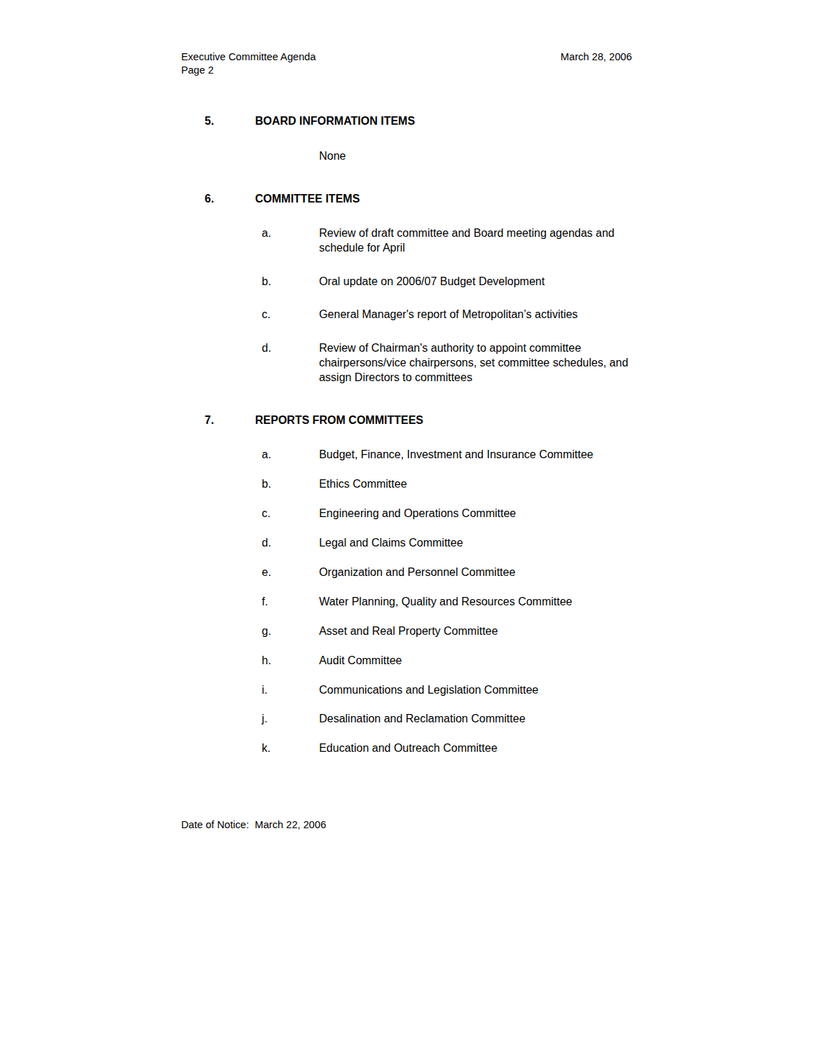Executive Committee Agenda
Page 2
March 28, 2006
5. Board Information Items
None
6. Committee Items
a. Review of draft committee and Board meeting agendas and schedule for April
b. Oral update on 2006/07 Budget Development
c. General Manager's report of Metropolitan’s activities
d. Review of Chairman's authority to appoint committee chairpersons/vice chairpersons, set committee schedules, and assign Directors to committees
7. Reports from Committees
a. Budget, Finance, Investment and Insurance Committee
b. Ethics Committee
c. Engineering and Operations Committee
d. Legal and Claims Committee
e. Organization and Personnel Committee
f. Water Planning, Quality and Resources Committee
g. Asset and Real Property Committee
h. Audit Committee
i. Communications and Legislation Committee
j. Desalination and Reclamation Committee
k. Education and Outreach Committee
Date of Notice: March 22, 2006